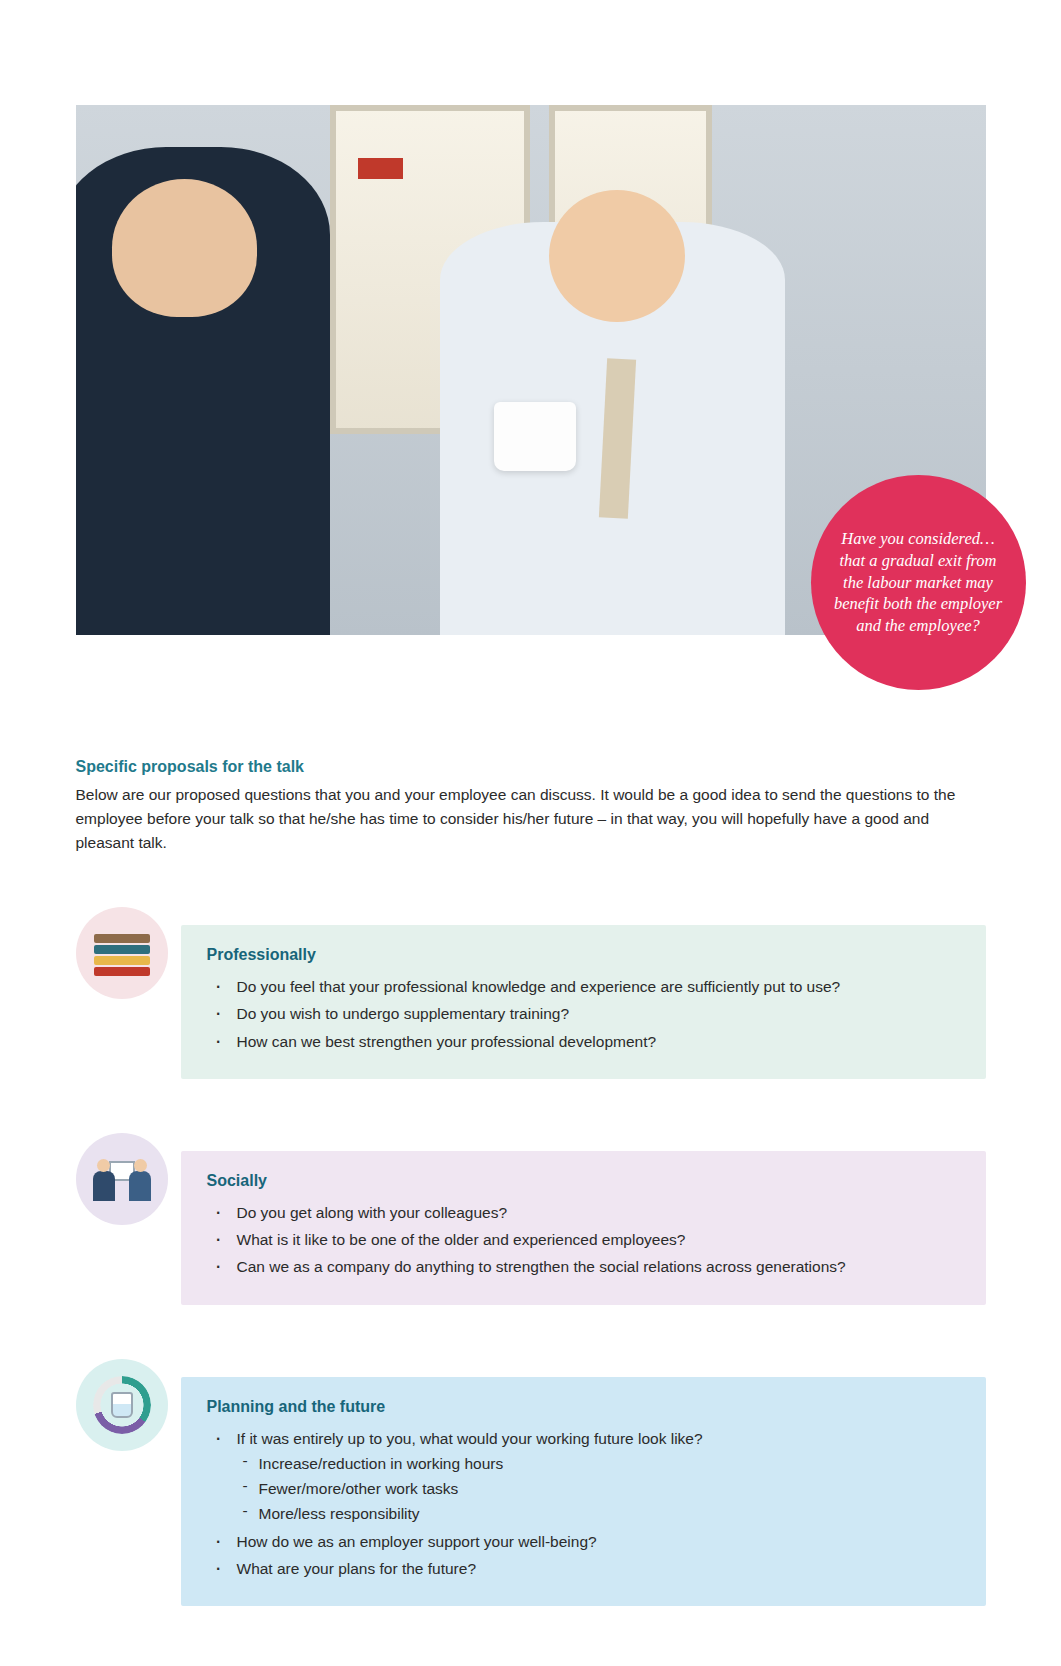Have you considered…
that a gradual exit from the labour market may benefit both the employer and the employee?
Specific proposals for the talk
Below are our proposed questions that you and your employee can discuss. It would be a good idea to send the questions to the employee before your talk so that he/she has time to consider his/her future – in that way, you will hopefully have a good and pleasant talk.
Professionally
Do you feel that your professional knowledge and experience are sufficiently put to use?
Do you wish to undergo supplementary training?
How can we best strengthen your professional development?
Socially
Do you get along with your colleagues?
What is it like to be one of the older and experienced employees?
Can we as a company do anything to strengthen the social relations across generations?
Planning and the future
If it was entirely up to you, what would your working future look like?
Increase/reduction in working hours
Fewer/more/other work tasks
More/less responsibility
How do we as an employer support your well-being?
What are your plans for the future?